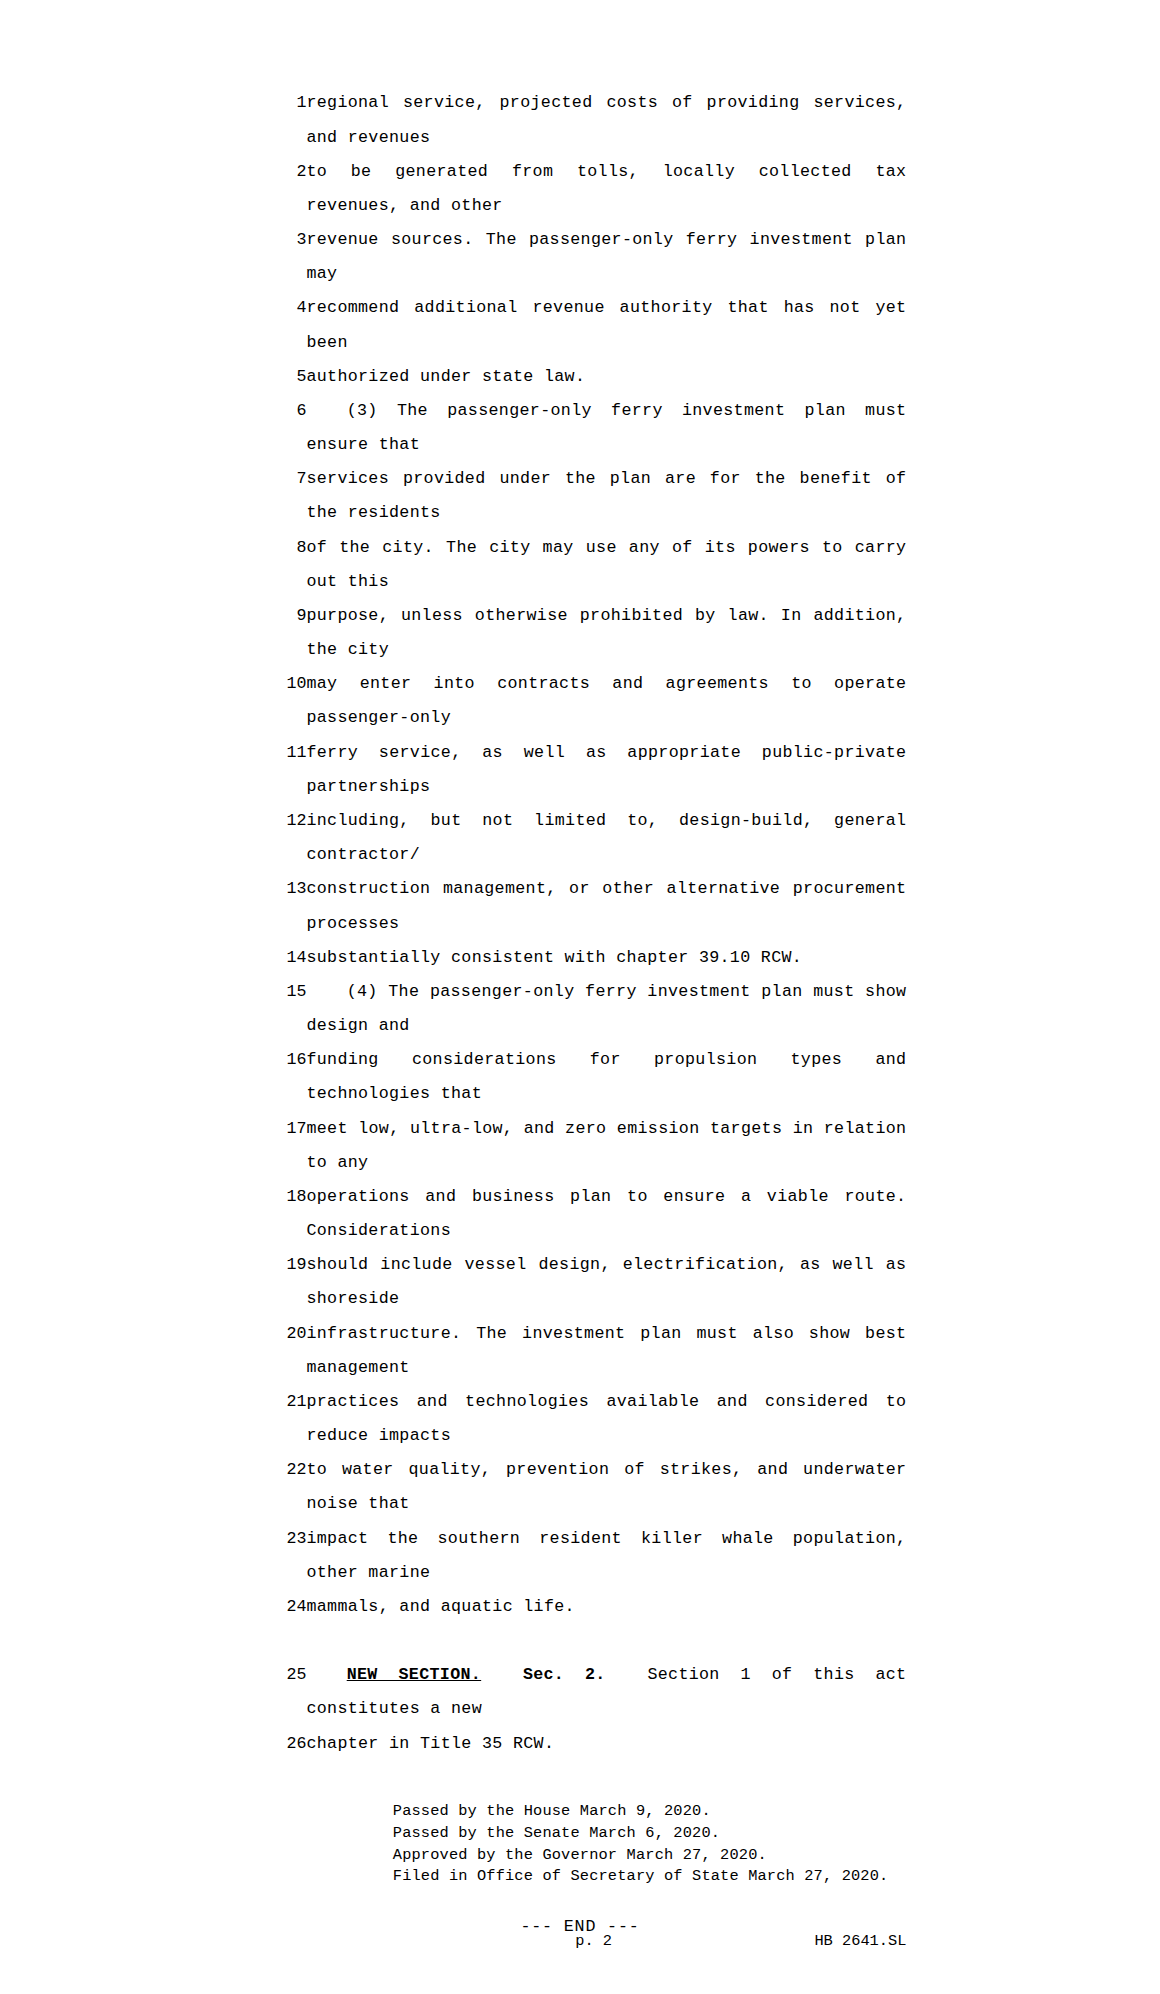| 1 | regional service, projected costs of providing services, and revenues |
| 2 | to be generated from tolls, locally collected tax revenues, and other |
| 3 | revenue sources. The passenger-only ferry investment plan may |
| 4 | recommend additional revenue authority that has not yet been |
| 5 | authorized under state law. |
| 6 | (3) The passenger-only ferry investment plan must ensure that |
| 7 | services provided under the plan are for the benefit of the residents |
| 8 | of the city. The city may use any of its powers to carry out this |
| 9 | purpose, unless otherwise prohibited by law. In addition, the city |
| 10 | may enter into contracts and agreements to operate passenger-only |
| 11 | ferry service, as well as appropriate public-private partnerships |
| 12 | including, but not limited to, design-build, general contractor/ |
| 13 | construction management, or other alternative procurement processes |
| 14 | substantially consistent with chapter 39.10 RCW. |
| 15 | (4) The passenger-only ferry investment plan must show design and |
| 16 | funding considerations for propulsion types and technologies that |
| 17 | meet low, ultra-low, and zero emission targets in relation to any |
| 18 | operations and business plan to ensure a viable route. Considerations |
| 19 | should include vessel design, electrification, as well as shoreside |
| 20 | infrastructure. The investment plan must also show best management |
| 21 | practices and technologies available and considered to reduce impacts |
| 22 | to water quality, prevention of strikes, and underwater noise that |
| 23 | impact the southern resident killer whale population, other marine |
| 24 | mammals, and aquatic life. |
| 25 | NEW SECTION. Sec. 2. Section 1 of this act constitutes a new |
| 26 | chapter in Title 35 RCW. |
Passed by the House March 9, 2020.
Passed by the Senate March 6, 2020.
Approved by the Governor March 27, 2020.
Filed in Office of Secretary of State March 27, 2020.
--- END ---
p. 2 HB 2641.SL